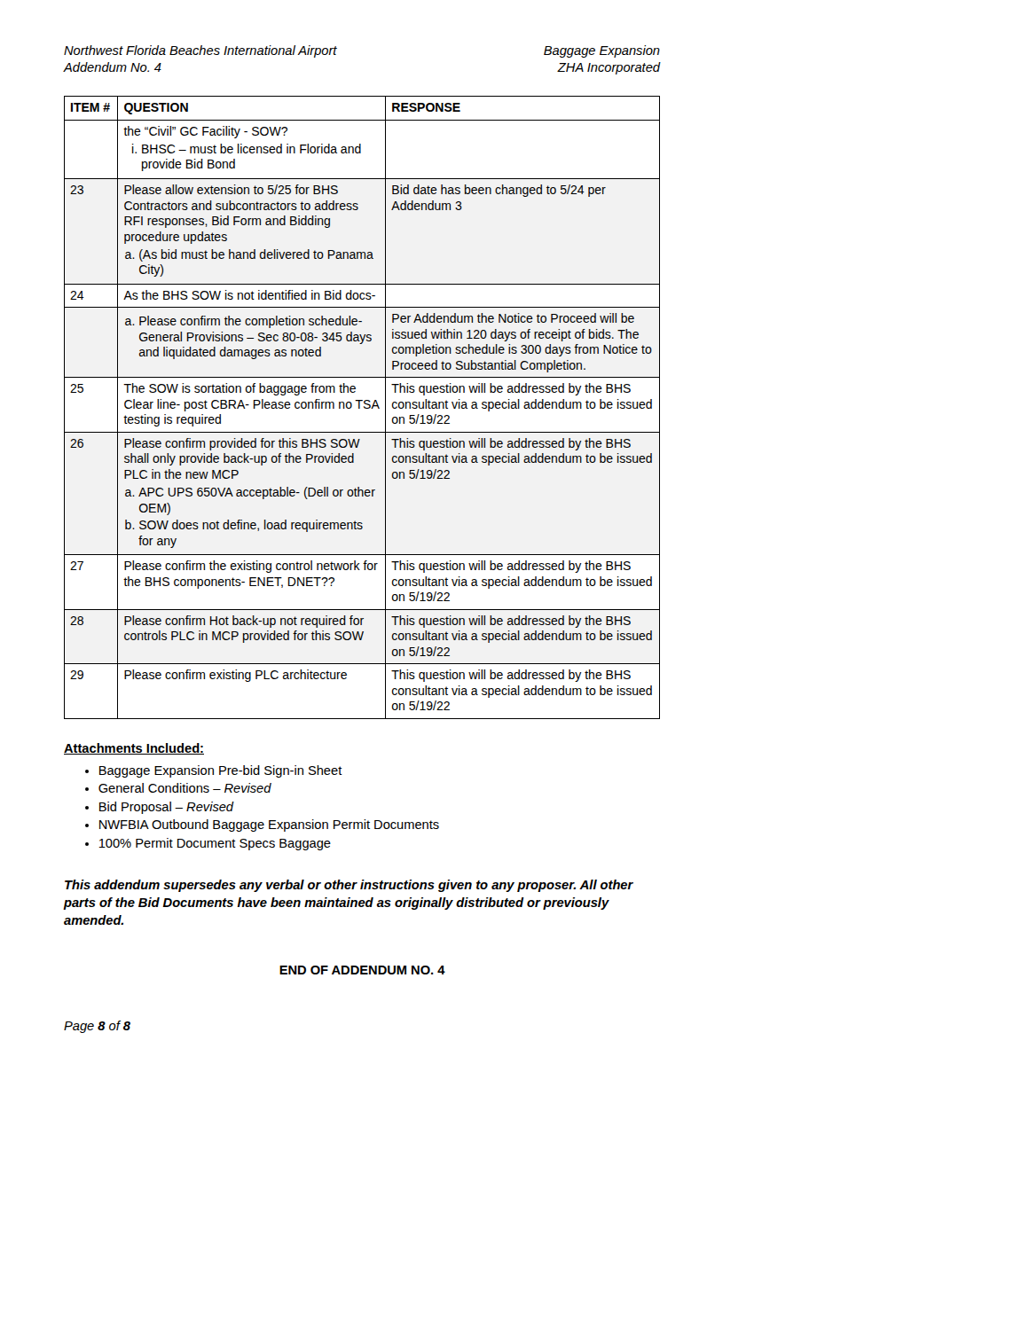Northwest Florida Beaches International Airport
Addendum No. 4
Baggage Expansion
ZHA Incorporated
| ITEM # | QUESTION | RESPONSE |
| --- | --- | --- |
| | the “Civil” GC Facility - SOW? BHSC – must be licensed in Florida and provide Bid Bond | |
| 23 | Please allow extension to 5/25 for BHS Contractors and subcontractors to address RFI responses, Bid Form and Bidding procedure updates (As bid must be hand delivered to Panama City) | Bid date has been changed to 5/24 per Addendum 3 |
| 24 | As the BHS SOW is not identified in Bid docs- | |
| | Please confirm the completion schedule- General Provisions – Sec 80-08- 345 days and liquidated damages as noted | Per Addendum the Notice to Proceed will be issued within 120 days of receipt of bids. The completion schedule is 300 days from Notice to Proceed to Substantial Completion. |
| 25 | The SOW is sortation of baggage from the Clear line- post CBRA- Please confirm no TSA testing is required | This question will be addressed by the BHS consultant via a special addendum to be issued on 5/19/22 |
| 26 | Please confirm provided for this BHS SOW shall only provide back-up of the Provided PLC in the new MCP APC UPS 650VA acceptable- (Dell or other OEM) SOW does not define, load requirements for any | This question will be addressed by the BHS consultant via a special addendum to be issued on 5/19/22 |
| 27 | Please confirm the existing control network for the BHS components- ENET, DNET?? | This question will be addressed by the BHS consultant via a special addendum to be issued on 5/19/22 |
| 28 | Please confirm Hot back-up not required for controls PLC in MCP provided for this SOW | This question will be addressed by the BHS consultant via a special addendum to be issued on 5/19/22 |
| 29 | Please confirm existing PLC architecture | This question will be addressed by the BHS consultant via a special addendum to be issued on 5/19/22 |
Attachments Included:
Baggage Expansion Pre-bid Sign-in Sheet
General Conditions – Revised
Bid Proposal – Revised
NWFBIA Outbound Baggage Expansion Permit Documents
100% Permit Document Specs Baggage
This addendum supersedes any verbal or other instructions given to any proposer. All other parts of the Bid Documents have been maintained as originally distributed or previously amended.
END OF ADDENDUM NO. 4
Page 8 of 8